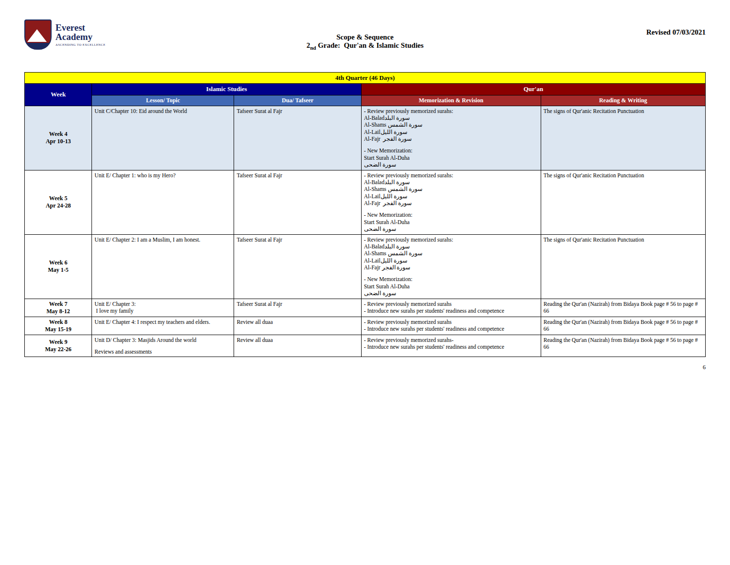Everest
Academy
Ascending to Excellence
Scope & Sequence
2nd Grade: Qur'an & Islamic Studies
Revised 07/03/2021
| 4th Quarter (46 Days) |
| Week | Islamic Studies | Qur'an |
| Lesson/ Topic | Dua/ Tafseer | Memorization & Revision | Reading & Writing |
| Week 4 Apr 10-13 | Unit C/Chapter 10: Eid around the World | Tafseer Surat al Fajr | - Review previously memorized surahs: Al-Balad سورة البلد Al-Shams سورة الشمس Al-Lail سورة الليل Al-Fajr سورة الفجر - New Memorization: Start Surah Al-Duha سورة الضحى | The signs of Qur'anic Recitation Punctuation |
| Week 5 Apr 24-28 | Unit E/ Chapter 1: who is my Hero? | Tafseer Surat al Fajr | - Review previously memorized surahs: Al-Balad سورة البلد Al-Shams سورة الشمس Al-Lail سورة الليل Al-Fajr سورة الفجر - New Memorization: Start Surah Al-Duha سورة الضحى | The signs of Qur'anic Recitation Punctuation |
| Week 6 May 1-5 | Unit E/ Chapter 2: I am a Muslim, I am honest. | Tafseer Surat al Fajr | - Review previously memorized surahs: Al-Balad سورة البلد Al-Shams سورة الشمس Al-Lail سورة الليل Al-Fajr سورة الفجر - New Memorization: Start Surah Al-Duha سورة الضحى | The signs of Qur'anic Recitation Punctuation |
| Week 7 May 8-12 | Unit E/ Chapter 3: I love my family | Tafseer Surat al Fajr | - Review previously memorized surahs - Introduce new surahs per students' readiness and competence | Reading the Qur'an (Nazirah) from Bidaya Book page # 56 to page # 66 |
| Week 8 May 15-19 | Unit E/ Chapter 4: I respect my teachers and elders. | Review all duaa | - Review previously memorized surahs - Introduce new surahs per students' readiness and competence | Reading the Qur'an (Nazirah) from Bidaya Book page # 56 to page # 66 |
| Week 9 May 22-26 | Unit D/ Chapter 3: Masjids Around the world Reviews and assessments | Review all duaa | - Review previously memorized surahs- - Introduce new surahs per students' readiness and competence | Reading the Qur'an (Nazirah) from Bidaya Book page # 56 to page # 66 |
6